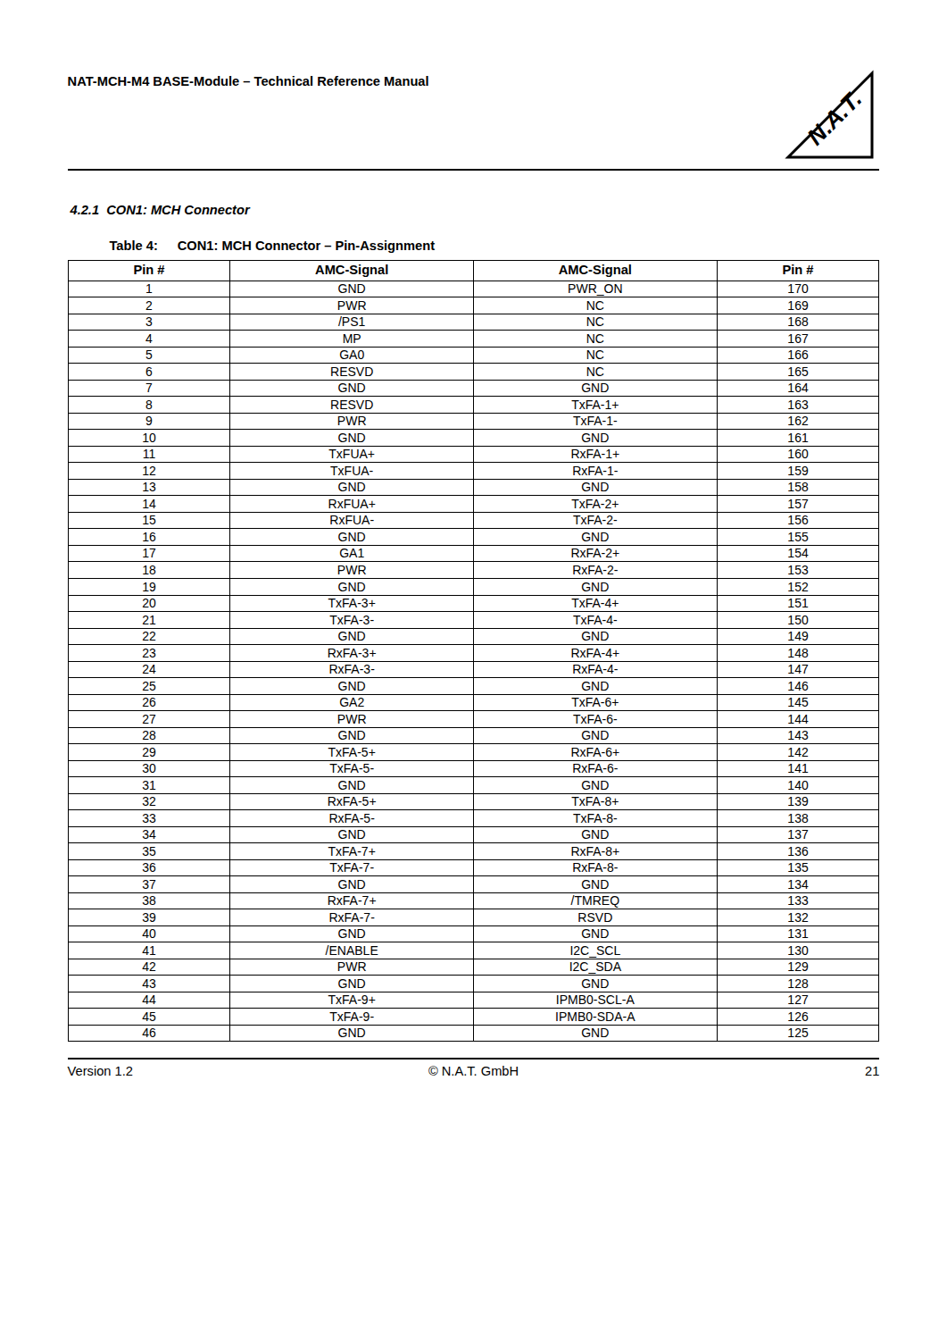NAT-MCH-M4 BASE-Module – Technical Reference Manual
N.A.T.
4.2.1 CON1: MCH Connector
Table 4: CON1: MCH Connector – Pin-Assignment
| Pin # | AMC-Signal | AMC-Signal | Pin # |
| --- | --- | --- | --- |
| 1 | GND | PWR_ON | 170 |
| 2 | PWR | NC | 169 |
| 3 | /PS1 | NC | 168 |
| 4 | MP | NC | 167 |
| 5 | GA0 | NC | 166 |
| 6 | RESVD | NC | 165 |
| 7 | GND | GND | 164 |
| 8 | RESVD | TxFA-1+ | 163 |
| 9 | PWR | TxFA-1- | 162 |
| 10 | GND | GND | 161 |
| 11 | TxFUA+ | RxFA-1+ | 160 |
| 12 | TxFUA- | RxFA-1- | 159 |
| 13 | GND | GND | 158 |
| 14 | RxFUA+ | TxFA-2+ | 157 |
| 15 | RxFUA- | TxFA-2- | 156 |
| 16 | GND | GND | 155 |
| 17 | GA1 | RxFA-2+ | 154 |
| 18 | PWR | RxFA-2- | 153 |
| 19 | GND | GND | 152 |
| 20 | TxFA-3+ | TxFA-4+ | 151 |
| 21 | TxFA-3- | TxFA-4- | 150 |
| 22 | GND | GND | 149 |
| 23 | RxFA-3+ | RxFA-4+ | 148 |
| 24 | RxFA-3- | RxFA-4- | 147 |
| 25 | GND | GND | 146 |
| 26 | GA2 | TxFA-6+ | 145 |
| 27 | PWR | TxFA-6- | 144 |
| 28 | GND | GND | 143 |
| 29 | TxFA-5+ | RxFA-6+ | 142 |
| 30 | TxFA-5- | RxFA-6- | 141 |
| 31 | GND | GND | 140 |
| 32 | RxFA-5+ | TxFA-8+ | 139 |
| 33 | RxFA-5- | TxFA-8- | 138 |
| 34 | GND | GND | 137 |
| 35 | TxFA-7+ | RxFA-8+ | 136 |
| 36 | TxFA-7- | RxFA-8- | 135 |
| 37 | GND | GND | 134 |
| 38 | RxFA-7+ | /TMREQ | 133 |
| 39 | RxFA-7- | RSVD | 132 |
| 40 | GND | GND | 131 |
| 41 | /ENABLE | I2C_SCL | 130 |
| 42 | PWR | I2C_SDA | 129 |
| 43 | GND | GND | 128 |
| 44 | TxFA-9+ | IPMB0-SCL-A | 127 |
| 45 | TxFA-9- | IPMB0-SDA-A | 126 |
| 46 | GND | GND | 125 |
Version 1.2
© N.A.T. GmbH
21